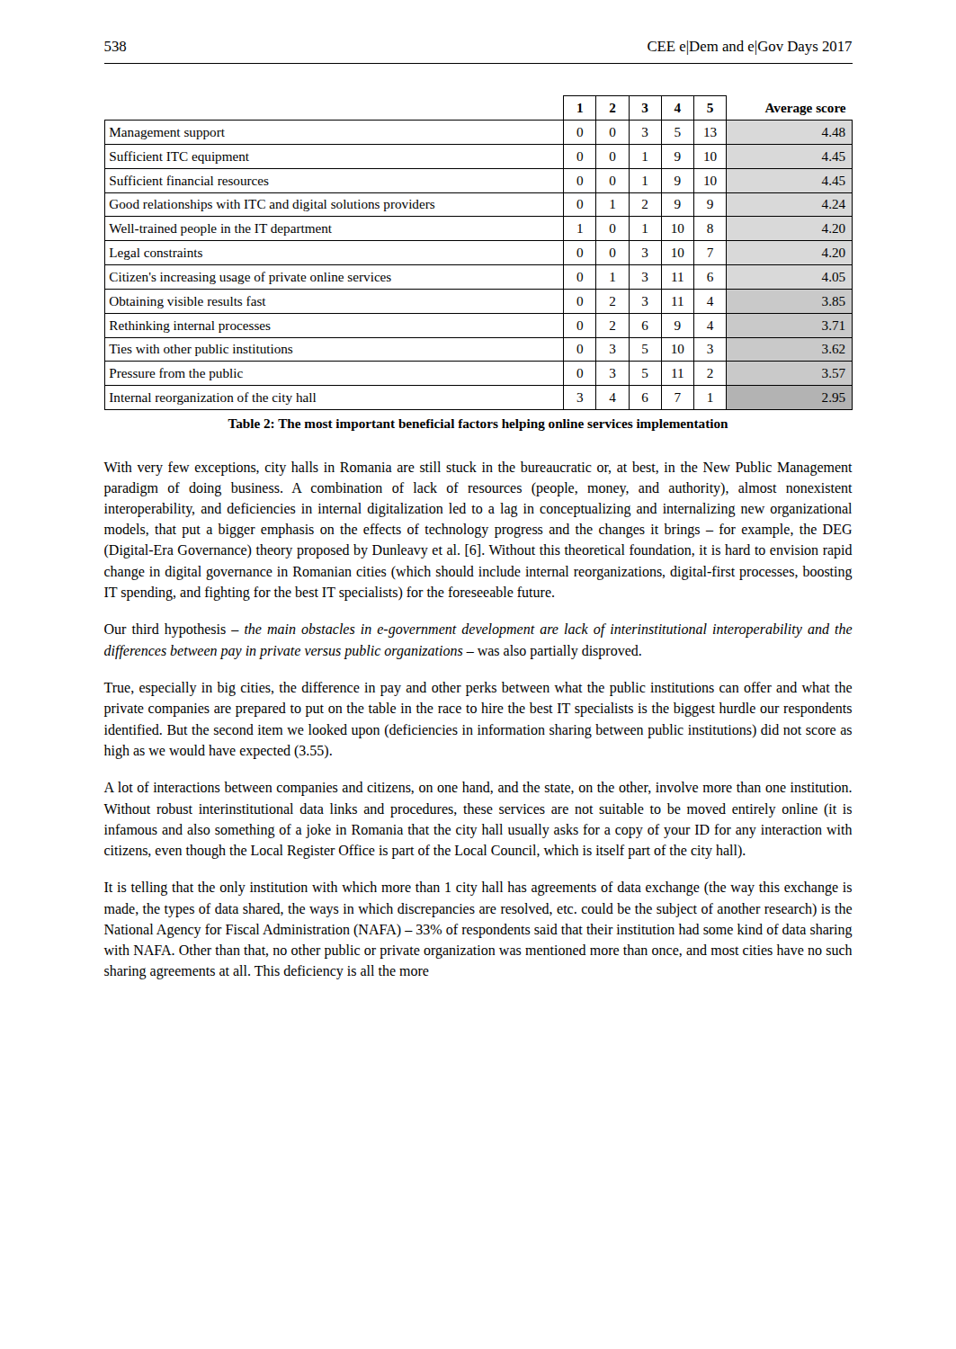538 CEE e|Dem and e|Gov Days 2017
| | 1 | 2 | 3 | 4 | 5 | Average score |
| --- | --- | --- | --- | --- | --- | --- |
| Management support | 0 | 0 | 3 | 5 | 13 | 4.48 |
| Sufficient ITC equipment | 0 | 0 | 1 | 9 | 10 | 4.45 |
| Sufficient financial resources | 0 | 0 | 1 | 9 | 10 | 4.45 |
| Good relationships with ITC and digital solutions providers | 0 | 1 | 2 | 9 | 9 | 4.24 |
| Well-trained people in the IT department | 1 | 0 | 1 | 10 | 8 | 4.20 |
| Legal constraints | 0 | 0 | 3 | 10 | 7 | 4.20 |
| Citizen's increasing usage of private online services | 0 | 1 | 3 | 11 | 6 | 4.05 |
| Obtaining visible results fast | 0 | 2 | 3 | 11 | 4 | 3.85 |
| Rethinking internal processes | 0 | 2 | 6 | 9 | 4 | 3.71 |
| Ties with other public institutions | 0 | 3 | 5 | 10 | 3 | 3.62 |
| Pressure from the public | 0 | 3 | 5 | 11 | 2 | 3.57 |
| Internal reorganization of the city hall | 3 | 4 | 6 | 7 | 1 | 2.95 |
Table 2: The most important beneficial factors helping online services implementation
With very few exceptions, city halls in Romania are still stuck in the bureaucratic or, at best, in the New Public Management paradigm of doing business. A combination of lack of resources (people, money, and authority), almost nonexistent interoperability, and deficiencies in internal digitalization led to a lag in conceptualizing and internalizing new organizational models, that put a bigger emphasis on the effects of technology progress and the changes it brings – for example, the DEG (Digital-Era Governance) theory proposed by Dunleavy et al. [6]. Without this theoretical foundation, it is hard to envision rapid change in digital governance in Romanian cities (which should include internal reorganizations, digital-first processes, boosting IT spending, and fighting for the best IT specialists) for the foreseeable future.
Our third hypothesis – the main obstacles in e-government development are lack of interinstitutional interoperability and the differences between pay in private versus public organizations – was also partially disproved.
True, especially in big cities, the difference in pay and other perks between what the public institutions can offer and what the private companies are prepared to put on the table in the race to hire the best IT specialists is the biggest hurdle our respondents identified. But the second item we looked upon (deficiencies in information sharing between public institutions) did not score as high as we would have expected (3.55).
A lot of interactions between companies and citizens, on one hand, and the state, on the other, involve more than one institution. Without robust interinstitutional data links and procedures, these services are not suitable to be moved entirely online (it is infamous and also something of a joke in Romania that the city hall usually asks for a copy of your ID for any interaction with citizens, even though the Local Register Office is part of the Local Council, which is itself part of the city hall).
It is telling that the only institution with which more than 1 city hall has agreements of data exchange (the way this exchange is made, the types of data shared, the ways in which discrepancies are resolved, etc. could be the subject of another research) is the National Agency for Fiscal Administration (NAFA) – 33% of respondents said that their institution had some kind of data sharing with NAFA. Other than that, no other public or private organization was mentioned more than once, and most cities have no such sharing agreements at all. This deficiency is all the more